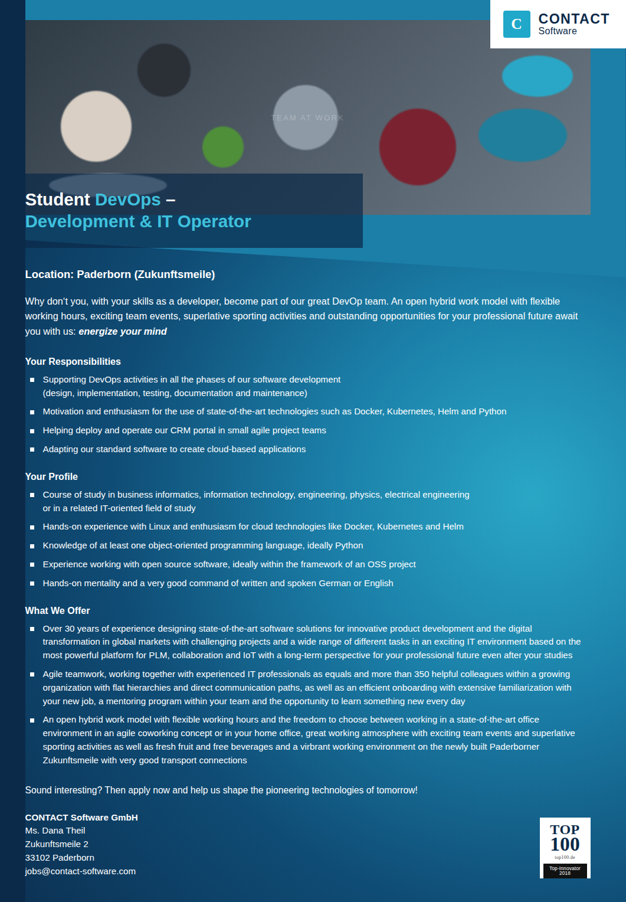Team at work
C
CONTACT
Software
Student DevOps –
Development & IT Operator
Location: Paderborn (Zukunftsmeile)
Why don‘t you, with your skills as a developer, become part of our great DevOp team. An open hybrid work model with flexible working hours, exciting team events, superlative sporting activities and outstanding opportunities for your professional future await you with us: energize your mind
Your Responsibilities
Supporting DevOps activities in all the phases of our software development
(design, implementation, testing, documentation and maintenance)
Motivation and enthusiasm for the use of state-of-the-art technologies such as Docker, Kubernetes, Helm and Python
Helping deploy and operate our CRM portal in small agile project teams
Adapting our standard software to create cloud-based applications
Your Profile
Course of study in business informatics, information technology, engineering, physics, electrical engineering
or in a related IT-oriented field of study
Hands-on experience with Linux and enthusiasm for cloud technologies like Docker, Kubernetes and Helm
Knowledge of at least one object-oriented programming language, ideally Python
Experience working with open source software, ideally within the framework of an OSS project
Hands-on mentality and a very good command of written and spoken German or English
What We Offer
Over 30 years of experience designing state-of-the-art software solutions for innovative product development and the digital transformation in global markets with challenging projects and a wide range of different tasks in an exciting IT environment based on the most powerful platform for PLM, collaboration and IoT with a long-term perspective for your professional future even after your studies
Agile teamwork, working together with experienced IT professionals as equals and more than 350 helpful colleagues within a growing organization with flat hierarchies and direct communication paths, as well as an efficient onboarding with extensive familiarization with your new job, a mentoring program within your team and the opportunity to learn something new every day
An open hybrid work model with flexible working hours and the freedom to choose between working in a state-of-the-art office environment in an agile coworking concept or in your home office, great working atmosphere with exciting team events and superlative sporting activities as well as fresh fruit and free beverages and a virbrant working environment on the newly built Paderborner Zukunftsmeile with very good transport connections
Sound interesting? Then apply now and help us shape the pioneering technologies of tomorrow!
CONTACT Software GmbH
Ms. Dana Theil
Zukunftsmeile 2
33102 Paderborn
jobs@contact-software.com
TOP
100
top100.de
Top-Innovator
2018